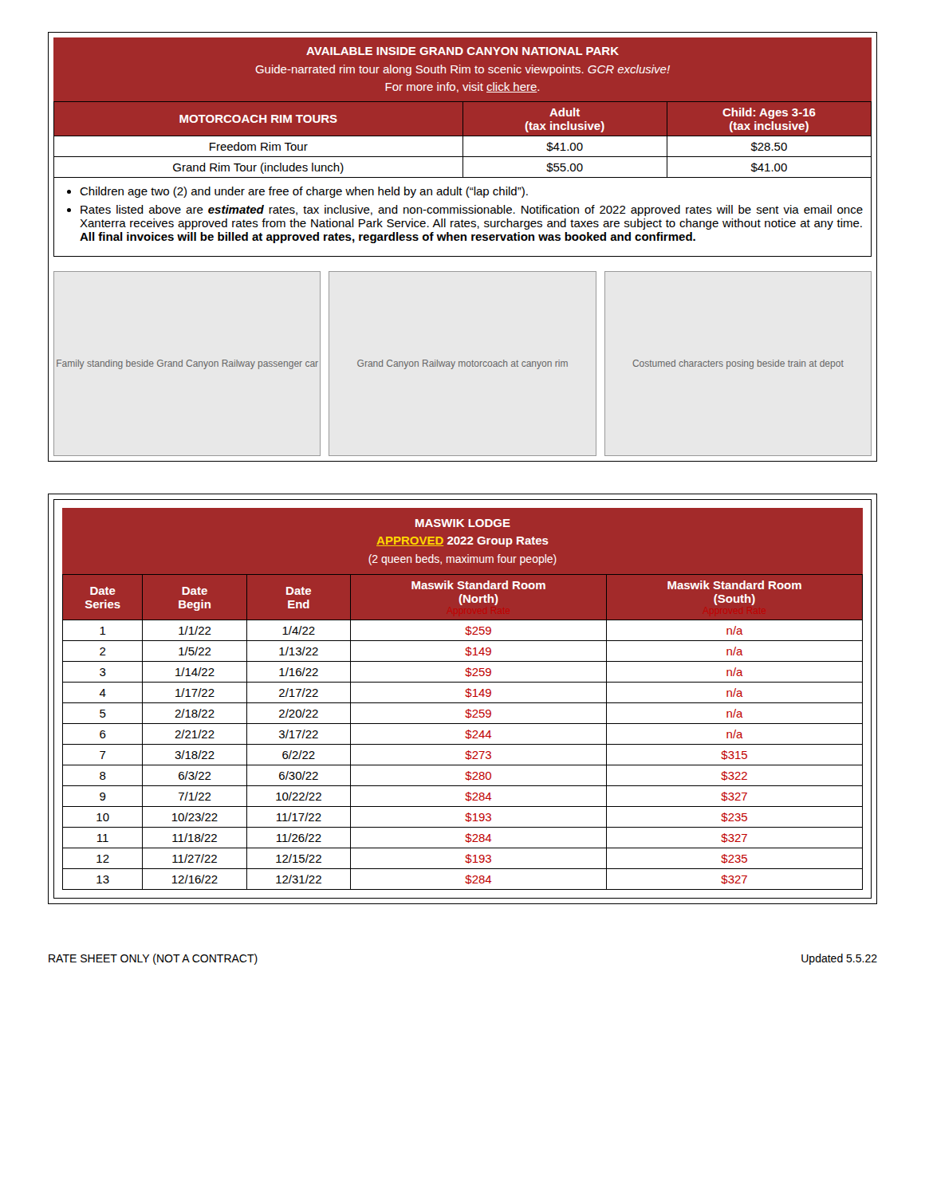AVAILABLE INSIDE GRAND CANYON NATIONAL PARK
Guide-narrated rim tour along South Rim to scenic viewpoints. GCR exclusive!
For more info, visit click here.
| MOTORCOACH RIM TOURS | Adult (tax inclusive) | Child: Ages 3-16 (tax inclusive) |
| --- | --- | --- |
| Freedom Rim Tour | $41.00 | $28.50 |
| Grand Rim Tour (includes lunch) | $55.00 | $41.00 |
Children age two (2) and under are free of charge when held by an adult (“lap child”).
Rates listed above are estimated rates, tax inclusive, and non-commissionable. Notification of 2022 approved rates will be sent via email once Xanterra receives approved rates from the National Park Service. All rates, surcharges and taxes are subject to change without notice at any time. All final invoices will be billed at approved rates, regardless of when reservation was booked and confirmed.
Family standing beside Grand Canyon Railway passenger car
Grand Canyon Railway motorcoach at canyon rim
Costumed characters posing beside train at depot
MASWIK LODGE
APPROVED 2022 Group Rates
(2 queen beds, maximum four people)
| Date Series | Date Begin | Date End | Maswik Standard Room (North) Approved Rate | Maswik Standard Room (South) Approved Rate |
| --- | --- | --- | --- | --- |
| 1 | 1/1/22 | 1/4/22 | $259 | n/a |
| 2 | 1/5/22 | 1/13/22 | $149 | n/a |
| 3 | 1/14/22 | 1/16/22 | $259 | n/a |
| 4 | 1/17/22 | 2/17/22 | $149 | n/a |
| 5 | 2/18/22 | 2/20/22 | $259 | n/a |
| 6 | 2/21/22 | 3/17/22 | $244 | n/a |
| 7 | 3/18/22 | 6/2/22 | $273 | $315 |
| 8 | 6/3/22 | 6/30/22 | $280 | $322 |
| 9 | 7/1/22 | 10/22/22 | $284 | $327 |
| 10 | 10/23/22 | 11/17/22 | $193 | $235 |
| 11 | 11/18/22 | 11/26/22 | $284 | $327 |
| 12 | 11/27/22 | 12/15/22 | $193 | $235 |
| 13 | 12/16/22 | 12/31/22 | $284 | $327 |
RATE SHEET ONLY (NOT A CONTRACT) Updated 5.5.22